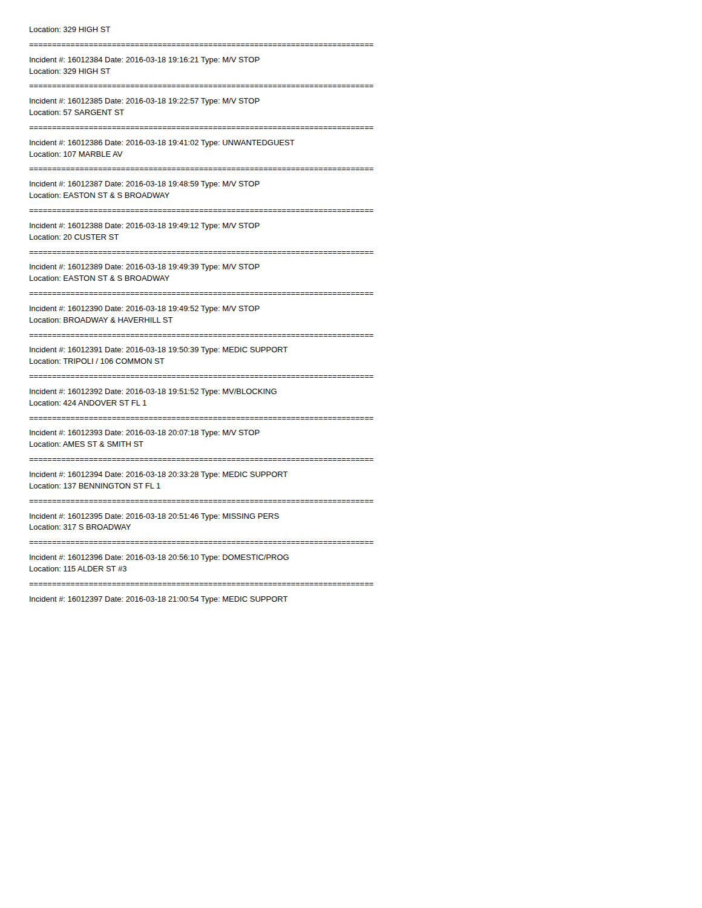Location: 329 HIGH ST
===========================================================================
Incident #: 16012384 Date: 2016-03-18 19:16:21 Type: M/V STOP
Location: 329 HIGH ST
===========================================================================
Incident #: 16012385 Date: 2016-03-18 19:22:57 Type: M/V STOP
Location: 57 SARGENT ST
===========================================================================
Incident #: 16012386 Date: 2016-03-18 19:41:02 Type: UNWANTEDGUEST
Location: 107 MARBLE AV
===========================================================================
Incident #: 16012387 Date: 2016-03-18 19:48:59 Type: M/V STOP
Location: EASTON ST & S BROADWAY
===========================================================================
Incident #: 16012388 Date: 2016-03-18 19:49:12 Type: M/V STOP
Location: 20 CUSTER ST
===========================================================================
Incident #: 16012389 Date: 2016-03-18 19:49:39 Type: M/V STOP
Location: EASTON ST & S BROADWAY
===========================================================================
Incident #: 16012390 Date: 2016-03-18 19:49:52 Type: M/V STOP
Location: BROADWAY & HAVERHILL ST
===========================================================================
Incident #: 16012391 Date: 2016-03-18 19:50:39 Type: MEDIC SUPPORT
Location: TRIPOLI / 106 COMMON ST
===========================================================================
Incident #: 16012392 Date: 2016-03-18 19:51:52 Type: MV/BLOCKING
Location: 424 ANDOVER ST FL 1
===========================================================================
Incident #: 16012393 Date: 2016-03-18 20:07:18 Type: M/V STOP
Location: AMES ST & SMITH ST
===========================================================================
Incident #: 16012394 Date: 2016-03-18 20:33:28 Type: MEDIC SUPPORT
Location: 137 BENNINGTON ST FL 1
===========================================================================
Incident #: 16012395 Date: 2016-03-18 20:51:46 Type: MISSING PERS
Location: 317 S BROADWAY
===========================================================================
Incident #: 16012396 Date: 2016-03-18 20:56:10 Type: DOMESTIC/PROG
Location: 115 ALDER ST #3
===========================================================================
Incident #: 16012397 Date: 2016-03-18 21:00:54 Type: MEDIC SUPPORT